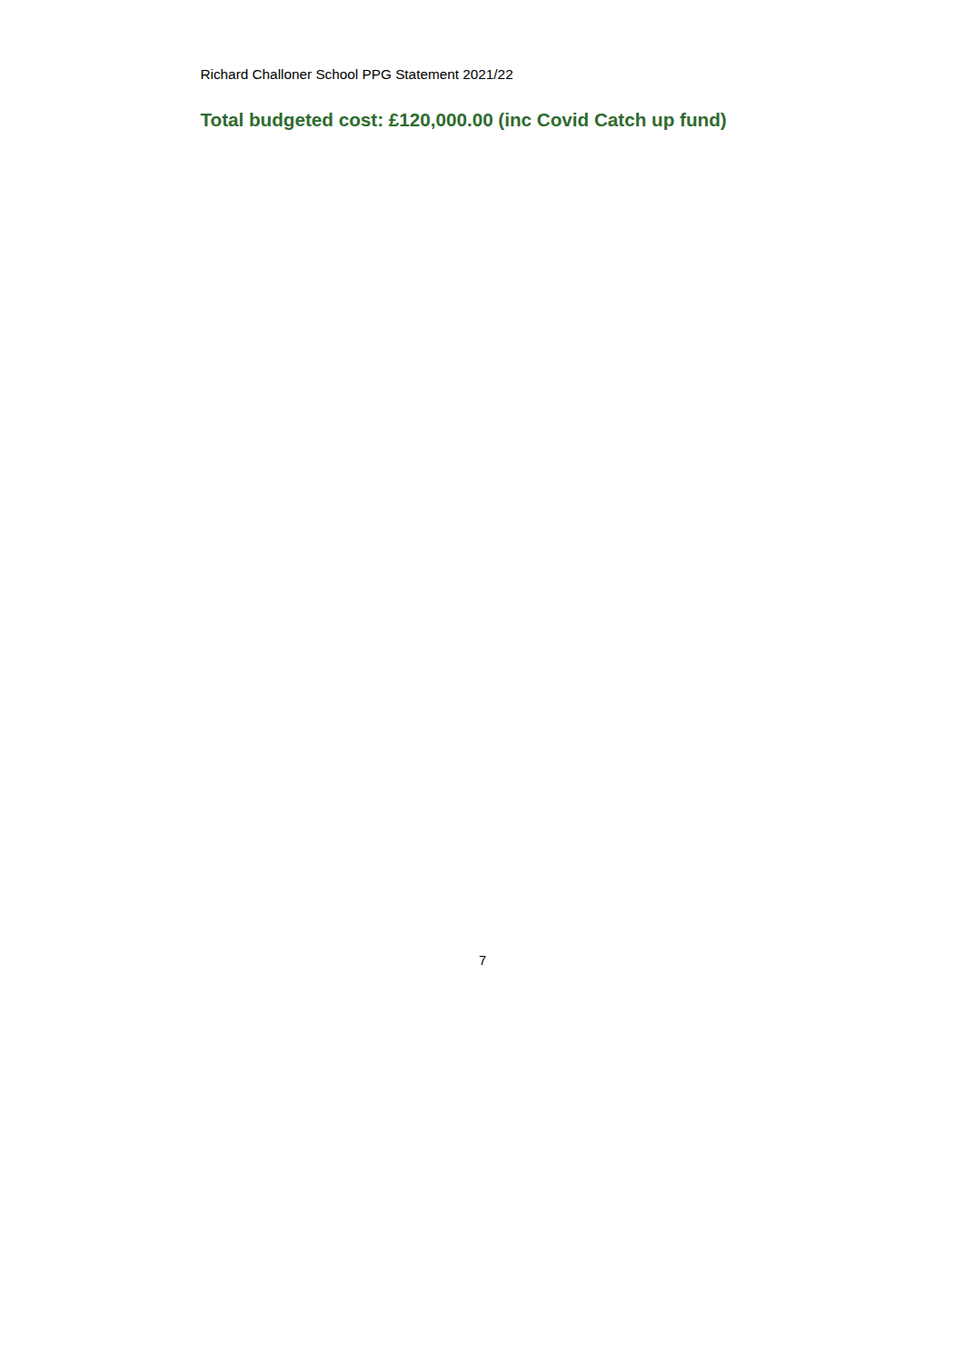Richard Challoner School PPG Statement 2021/22
Total budgeted cost: £120,000.00 (inc Covid Catch up fund)
7